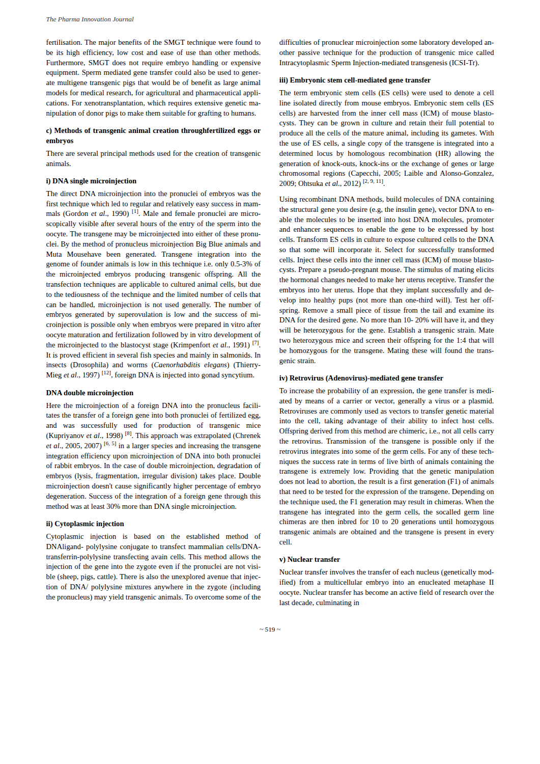The Pharma Innovation Journal
fertilisation. The major benefits of the SMGT technique were found to be its high efficiency, low cost and ease of use than other methods. Furthermore, SMGT does not require embryo handling or expensive equipment. Sperm mediated gene transfer could also be used to generate multigene transgenic pigs that would be of benefit as large animal models for medical research, for agricultural and pharmaceutical applications. For xenotransplantation, which requires extensive genetic manipulation of donor pigs to make them suitable for grafting to humans.
c) Methods of transgenic animal creation throughfertilized eggs or embryos
There are several principal methods used for the creation of transgenic animals.
i) DNA single microinjection
The direct DNA microinjection into the pronuclei of embryos was the first technique which led to regular and relatively easy success in mammals (Gordon et al., 1990) [1]. Male and female pronuclei are microscopically visible after several hours of the entry of the sperm into the oocyte. The transgene may be microinjected into either of these pronuclei. By the method of pronucleus microinjection Big Blue animals and Muta Mousehave been generated. Transgene integration into the genome of founder animals is low in this technique i.e. only 0.5-3% of the microinjected embryos producing transgenic offspring. All the transfection techniques are applicable to cultured animal cells, but due to the tediousness of the technique and the limited number of cells that can be handled, microinjection is not used generally. The number of embryos generated by superovulation is low and the success of microinjection is possible only when embryos were prepared in vitro after oocyte maturation and fertilization followed by in vitro development of the microinjected to the blastocyst stage (Krimpenfort et al., 1991) [7]. It is proved efficient in several fish species and mainly in salmonids. In insects (Drosophila) and worms (Caenorhabditis elegans) (Thierry-Mieg et al., 1997) [12], foreign DNA is injected into gonad syncytium.
DNA double microinjection
Here the microinjection of a foreign DNA into the pronucleus facilitates the transfer of a foreign gene into both pronuclei of fertilized egg, and was successfully used for production of transgenic mice (Kupriyanov et al., 1998) [8]. This approach was extrapolated (Chrenek et al., 2005, 2007) [6, 5] in a larger species and increasing the transgene integration efficiency upon microinjection of DNA into both pronuclei of rabbit embryos. In the case of double microinjection, degradation of embryos (lysis, fragmentation, irregular division) takes place. Double microinjection doesn't cause significantly higher percentage of embryo degeneration. Success of the integration of a foreign gene through this method was at least 30% more than DNA single microinjection.
ii) Cytoplasmic injection
Cytoplasmic injection is based on the established method of DNAligand- polylysine conjugate to transfect mammalian cells/DNA-transferrin-polylysine transfecting avain cells. This method allows the injection of the gene into the zygote even if the pronuclei are not visible (sheep, pigs, cattle). There is also the unexplored avenue that injection of DNA/ polylysine mixtures anywhere in the zygote (including the pronucleus) may yield transgenic animals. To overcome some of the difficulties of pronuclear microinjection some laboratory developed another passive technique for the production of transgenic mice called Intracytoplasmic Sperm Injection-mediated transgenesis (ICSI-Tr).
iii) Embryonic stem cell-mediated gene transfer
The term embryonic stem cells (ES cells) were used to denote a cell line isolated directly from mouse embryos. Embryonic stem cells (ES cells) are harvested from the inner cell mass (ICM) of mouse blastocysts. They can be grown in culture and retain their full potential to produce all the cells of the mature animal, including its gametes. With the use of ES cells, a single copy of the transgene is integrated into a determined locus by homologous recombination (HR) allowing the generation of knock-outs, knock-ins or the exchange of genes or large chromosomal regions (Capecchi, 2005; Laible and Alonso-Gonzalez, 2009; Ohtsuka et al., 2012) [2, 9, 11].
Using recombinant DNA methods, build molecules of DNA containing the structural gene you desire (e.g, the insulin gene), vector DNA to enable the molecules to be inserted into host DNA molecules, promoter and enhancer sequences to enable the gene to be expressed by host cells. Transform ES cells in culture to expose cultured cells to the DNA so that some will incorporate it. Select for successfully transformed cells. Inject these cells into the inner cell mass (ICM) of mouse blastocysts. Prepare a pseudo-pregnant mouse. The stimulus of mating elicits the hormonal changes needed to make her uterus receptive. Transfer the embryos into her uterus. Hope that they implant successfully and develop into healthy pups (not more than one-third will). Test her offspring. Remove a small piece of tissue from the tail and examine its DNA for the desired gene. No more than 10- 20% will have it, and they will be heterozygous for the gene. Establish a transgenic strain. Mate two heterozygous mice and screen their offspring for the 1:4 that will be homozygous for the transgene. Mating these will found the transgenic strain.
iv) Retrovirus (Adenovirus)-mediated gene transfer
To increase the probability of an expression, the gene transfer is mediated by means of a carrier or vector, generally a virus or a plasmid. Retroviruses are commonly used as vectors to transfer genetic material into the cell, taking advantage of their ability to infect host cells. Offspring derived from this method are chimeric, i.e., not all cells carry the retrovirus. Transmission of the transgene is possible only if the retrovirus integrates into some of the germ cells. For any of these techniques the success rate in terms of live birth of animals containing the transgene is extremely low. Providing that the genetic manipulation does not lead to abortion, the result is a first generation (F1) of animals that need to be tested for the expression of the transgene. Depending on the technique used, the F1 generation may result in chimeras. When the transgene has integrated into the germ cells, the socalled germ line chimeras are then inbred for 10 to 20 generations until homozygous transgenic animals are obtained and the transgene is present in every cell.
v) Nuclear transfer
Nuclear transfer involves the transfer of each nucleus (genetically modified) from a multicellular embryo into an enucleated metaphase II oocyte. Nuclear transfer has become an active field of research over the last decade, culminating in
~ 519 ~